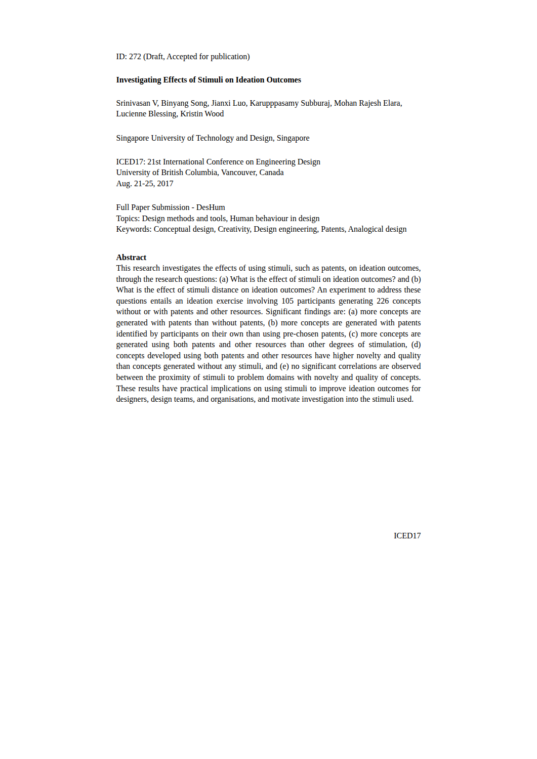ID: 272 (Draft, Accepted for publication)
Investigating Effects of Stimuli on Ideation Outcomes
Srinivasan V, Binyang Song, Jianxi Luo, Karupppasamy Subburaj, Mohan Rajesh Elara, Lucienne Blessing, Kristin Wood
Singapore University of Technology and Design, Singapore
ICED17: 21st International Conference on Engineering Design University of British Columbia, Vancouver, Canada Aug. 21-25, 2017
Full Paper Submission - DesHum Topics: Design methods and tools, Human behaviour in design Keywords: Conceptual design, Creativity, Design engineering, Patents, Analogical design
Abstract
This research investigates the effects of using stimuli, such as patents, on ideation outcomes, through the research questions: (a) What is the effect of stimuli on ideation outcomes? and (b) What is the effect of stimuli distance on ideation outcomes? An experiment to address these questions entails an ideation exercise involving 105 participants generating 226 concepts without or with patents and other resources. Significant findings are: (a) more concepts are generated with patents than without patents, (b) more concepts are generated with patents identified by participants on their own than using pre-chosen patents, (c) more concepts are generated using both patents and other resources than other degrees of stimulation, (d) concepts developed using both patents and other resources have higher novelty and quality than concepts generated without any stimuli, and (e) no significant correlations are observed between the proximity of stimuli to problem domains with novelty and quality of concepts. These results have practical implications on using stimuli to improve ideation outcomes for designers, design teams, and organisations, and motivate investigation into the stimuli used.
ICED17